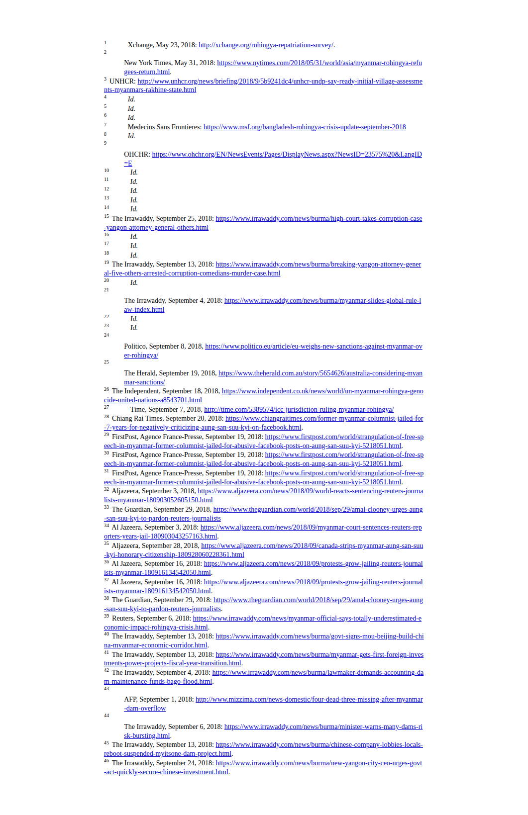1 Xchange, May 23, 2018: http://xchange.org/rohingya-repatriation-survey/.
2 New York Times, May 31, 2018: https://www.nytimes.com/2018/05/31/world/asia/myanmar-rohingya-refugees-return.html.
3 UNHCR: http://www.unhcr.org/news/briefing/2018/9/5b9241dc4/unhcr-undp-say-ready-initial-village-assessments-myanmars-rakhine-state.html
4 Id.
5 Id.
6 Id.
7 Medecins Sans Frontieres: https://www.msf.org/bangladesh-rohingya-crisis-update-september-2018
8 Id.
9 OHCHR: https://www.ohchr.org/EN/NewsEvents/Pages/DisplayNews.aspx?NewsID=23575%20&LangID=E
10 Id.
11 Id.
12 Id.
13 Id.
14 Id.
15 The Irrawaddy, September 25, 2018: https://www.irrawaddy.com/news/burma/high-court-takes-corruption-case-yangon-attorney-general-others.html
16 Id.
17 Id.
18 Id.
19 The Irrawaddy, September 13, 2018: https://www.irrawaddy.com/news/burma/breaking-yangon-attorney-general-five-others-arrested-corruption-comedians-murder-case.html
20 Id.
21 The Irrawaddy, September 4, 2018: https://www.irrawaddy.com/news/burma/myanmar-slides-global-rule-law-index.html
22 Id.
23 Id.
24 Politico, September 8, 2018, https://www.politico.eu/article/eu-weighs-new-sanctions-against-myanmar-over-rohingya/
25 The Herald, September 19, 2018, https://www.theherald.com.au/story/5654626/australia-considering-myanmar-sanctions/
26 The Independent, September 18, 2018, https://www.independent.co.uk/news/world/un-myanmar-rohingya-genocide-united-nations-a8543701.html
27 Time, September 7, 2018, http://time.com/5389574/icc-jurisdiction-ruling-myanmar-rohingya/
28 Chiang Rai Times, September 20, 2018: https://www.chiangraitimes.com/former-myanmar-columnist-jailed-for-7-years-for-negatively-criticizing-aung-san-suu-kyi-on-facebook.html.
29 FirstPost, Agence France-Presse, September 19, 2018: https://www.firstpost.com/world/strangulation-of-free-speech-in-myanmar-former-columnist-jailed-for-abusive-facebook-posts-on-aung-san-suu-kyi-5218051.html.
30 FirstPost, Agence France-Presse, September 19, 2018: https://www.firstpost.com/world/strangulation-of-free-speech-in-myanmar-former-columnist-jailed-for-abusive-facebook-posts-on-aung-san-suu-kyi-5218051.html.
31 FirstPost, Agence France-Presse, September 19, 2018: https://www.firstpost.com/world/strangulation-of-free-speech-in-myanmar-former-columnist-jailed-for-abusive-facebook-posts-on-aung-san-suu-kyi-5218051.html.
32 Aljazeera, September 3, 2018, https://www.aljazeera.com/news/2018/09/world-reacts-sentencing-reuters-journalists-myanmar-180903052605150.html
33 The Guardian, September 29, 2018, https://www.theguardian.com/world/2018/sep/29/amal-clooney-urges-aung-san-suu-kyi-to-pardon-reuters-journalists
34 Al Jazeera, September 3, 2018: https://www.aljazeera.com/news/2018/09/myanmar-court-sentences-reuters-reporters-years-jail-180903043257163.html.
35 Aljazeera, September 28, 2018, https://www.aljazeera.com/news/2018/09/canada-strips-myanmar-aung-san-suu-kyi-honorary-citizenship-180928060228361.html
36 Al Jazeera, September 16, 2018: https://www.aljazeera.com/news/2018/09/protests-grow-jailing-reuters-journalists-myanmar-180916134542050.html.
37 Al Jazeera, September 16, 2018: https://www.aljazeera.com/news/2018/09/protests-grow-jailing-reuters-journalists-myanmar-180916134542050.html.
38 The Guardian, September 29, 2018: https://www.theguardian.com/world/2018/sep/29/amal-clooney-urges-aung-san-suu-kyi-to-pardon-reuters-journalists.
39 Reuters, September 6, 2018: https://www.irrawaddy.com/news/myanmar-official-says-totally-underestimated-economic-impact-rohingya-crisis.html.
40 The Irrawaddy, September 13, 2018: https://www.irrawaddy.com/news/burma/govt-signs-mou-beijing-build-china-myanmar-economic-corridor.html.
41 The Irrawaddy, September 13, 2018: https://www.irrawaddy.com/news/burma/myanmar-gets-first-foreign-investments-power-projects-fiscal-year-transition.html.
42 The Irrawaddy, September 4, 2018: https://www.irrawaddy.com/news/burma/lawmaker-demands-accounting-dam-maintenance-funds-bago-flood.html.
43 AFP, September 1, 2018: http://www.mizzima.com/news-domestic/four-dead-three-missing-after-myanmar-dam-overflow
44 The Irrawaddy, September 6, 2018: https://www.irrawaddy.com/news/burma/minister-warns-many-dams-risk-bursting.html.
45 The Irrawaddy, September 13, 2018: https://www.irrawaddy.com/news/burma/chinese-company-lobbies-locals-reboot-suspended-myitsone-dam-project.html.
46 The Irrawaddy, September 24, 2018: https://www.irrawaddy.com/news/burma/new-yangon-city-ceo-urges-govt-act-quickly-secure-chinese-investment.html.